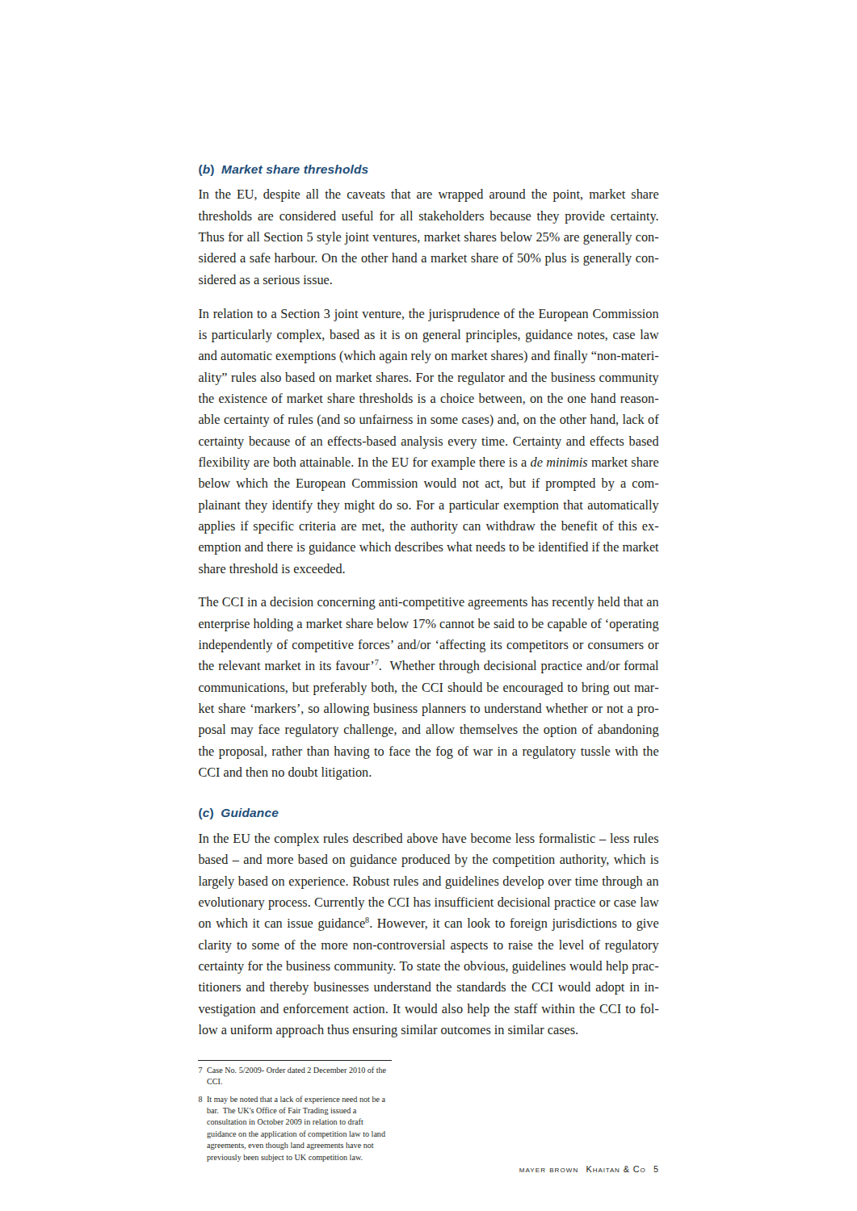(b) Market share thresholds
In the EU, despite all the caveats that are wrapped around the point, market share thresholds are considered useful for all stakeholders because they provide certainty. Thus for all Section 5 style joint ventures, market shares below 25% are generally considered a safe harbour. On the other hand a market share of 50% plus is generally considered as a serious issue.
In relation to a Section 3 joint venture, the jurisprudence of the European Commission is particularly complex, based as it is on general principles, guidance notes, case law and automatic exemptions (which again rely on market shares) and finally “non-materiality” rules also based on market shares. For the regulator and the business community the existence of market share thresholds is a choice between, on the one hand reasonable certainty of rules (and so unfairness in some cases) and, on the other hand, lack of certainty because of an effects-based analysis every time. Certainty and effects based flexibility are both attainable. In the EU for example there is a de minimis market share below which the European Commission would not act, but if prompted by a complainant they identify they might do so. For a particular exemption that automatically applies if specific criteria are met, the authority can withdraw the benefit of this exemption and there is guidance which describes what needs to be identified if the market share threshold is exceeded.
The CCI in a decision concerning anti-competitive agreements has recently held that an enterprise holding a market share below 17% cannot be said to be capable of ‘operating independently of competitive forces’ and/or ‘affecting its competitors or consumers or the relevant market in its favour’7. Whether through decisional practice and/or formal communications, but preferably both, the CCI should be encouraged to bring out market share ‘markers’, so allowing business planners to understand whether or not a proposal may face regulatory challenge, and allow themselves the option of abandoning the proposal, rather than having to face the fog of war in a regulatory tussle with the CCI and then no doubt litigation.
(c) Guidance
In the EU the complex rules described above have become less formalistic – less rules based – and more based on guidance produced by the competition authority, which is largely based on experience. Robust rules and guidelines develop over time through an evolutionary process. Currently the CCI has insufficient decisional practice or case law on which it can issue guidance8. However, it can look to foreign jurisdictions to give clarity to some of the more non-controversial aspects to raise the level of regulatory certainty for the business community. To state the obvious, guidelines would help practitioners and thereby businesses understand the standards the CCI would adopt in investigation and enforcement action. It would also help the staff within the CCI to follow a uniform approach thus ensuring similar outcomes in similar cases.
7
Case No. 5/2009- Order dated 2 December 2010 of the CCI.
8
It may be noted that a lack of experience need not be a bar. The UK's Office of Fair Trading issued a consultation in October 2009 in relation to draft guidance on the application of competition law to land agreements, even though land agreements have not previously been subject to UK competition law.
mayer brown Khaitan & Co 5